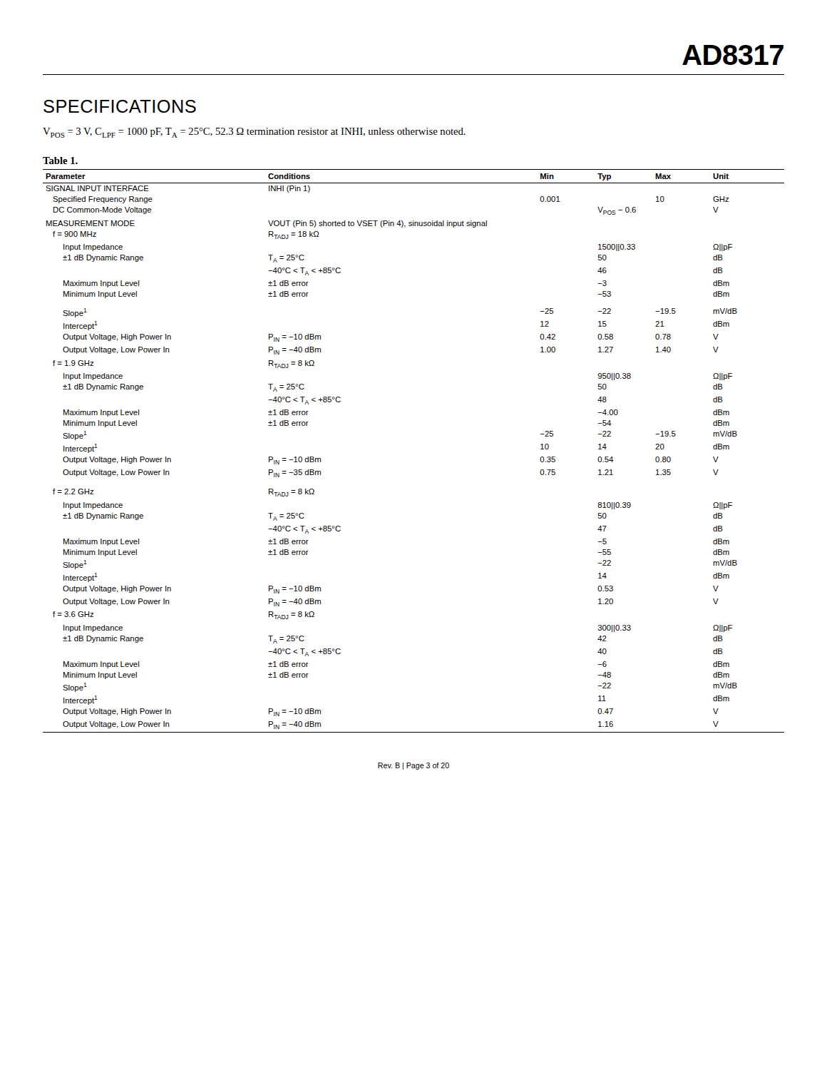AD8317
SPECIFICATIONS
VPOS = 3 V, CLPF = 1000 pF, TA = 25°C, 52.3 Ω termination resistor at INHI, unless otherwise noted.
Table 1.
| Parameter | Conditions | Min | Typ | Max | Unit |
| --- | --- | --- | --- | --- | --- |
| SIGNAL INPUT INTERFACE | INHI (Pin 1) | | | | |
| Specified Frequency Range | | 0.001 | | 10 | GHz |
| DC Common-Mode Voltage | | | V POS − 0.6 | | V |
| MEASUREMENT MODE | VOUT (Pin 5) shorted to VSET (Pin 4), sinusoidal input signal | | | | |
| f = 900 MHz | R TADJ = 18 kΩ | | | | |
| Input Impedance | | | 1500//0.33 | | Ω//pF |
| ±1 dB Dynamic Range | T A = 25°C | | 50 | | dB |
| | −40°C < T A < +85°C | | 46 | | dB |
| Maximum Input Level | ±1 dB error | | −3 | | dBm |
| Minimum Input Level | ±1 dB error | | −53 | | dBm |
| Slope 1 | | −25 | −22 | −19.5 | mV/dB |
| Intercept 1 | | 12 | 15 | 21 | dBm |
| Output Voltage, High Power In | P IN = −10 dBm | 0.42 | 0.58 | 0.78 | V |
| Output Voltage, Low Power In | P IN = −40 dBm | 1.00 | 1.27 | 1.40 | V |
| f = 1.9 GHz | R TADJ = 8 kΩ | | | | |
| Input Impedance | | | 950//0.38 | | Ω//pF |
| ±1 dB Dynamic Range | T A = 25°C | | 50 | | dB |
| | −40°C < T A < +85°C | | 48 | | dB |
| Maximum Input Level | ±1 dB error | | −4.00 | | dBm |
| Minimum Input Level | ±1 dB error | | −54 | | dBm |
| Slope 1 | | −25 | −22 | −19.5 | mV/dB |
| Intercept 1 | | 10 | 14 | 20 | dBm |
| Output Voltage, High Power In | P IN = −10 dBm | 0.35 | 0.54 | 0.80 | V |
| Output Voltage, Low Power In | P IN = −35 dBm | 0.75 | 1.21 | 1.35 | V |
| f = 2.2 GHz | R TADJ = 8 kΩ | | | | |
| Input Impedance | | | 810//0.39 | | Ω//pF |
| ±1 dB Dynamic Range | T A = 25°C | | 50 | | dB |
| | −40°C < T A < +85°C | | 47 | | dB |
| Maximum Input Level | ±1 dB error | | −5 | | dBm |
| Minimum Input Level | ±1 dB error | | −55 | | dBm |
| Slope 1 | | | −22 | | mV/dB |
| Intercept 1 | | | 14 | | dBm |
| Output Voltage, High Power In | P IN = −10 dBm | | 0.53 | | V |
| Output Voltage, Low Power In | P IN = −40 dBm | | 1.20 | | V |
| f = 3.6 GHz | R TADJ = 8 kΩ | | | | |
| Input Impedance | | | 300//0.33 | | Ω//pF |
| ±1 dB Dynamic Range | T A = 25°C | | 42 | | dB |
| | −40°C < T A < +85°C | | 40 | | dB |
| Maximum Input Level | ±1 dB error | | −6 | | dBm |
| Minimum Input Level | ±1 dB error | | −48 | | dBm |
| Slope 1 | | | −22 | | mV/dB |
| Intercept 1 | | | 11 | | dBm |
| Output Voltage, High Power In | P IN = −10 dBm | | 0.47 | | V |
| Output Voltage, Low Power In | P IN = −40 dBm | | 1.16 | | V |
Rev. B | Page 3 of 20